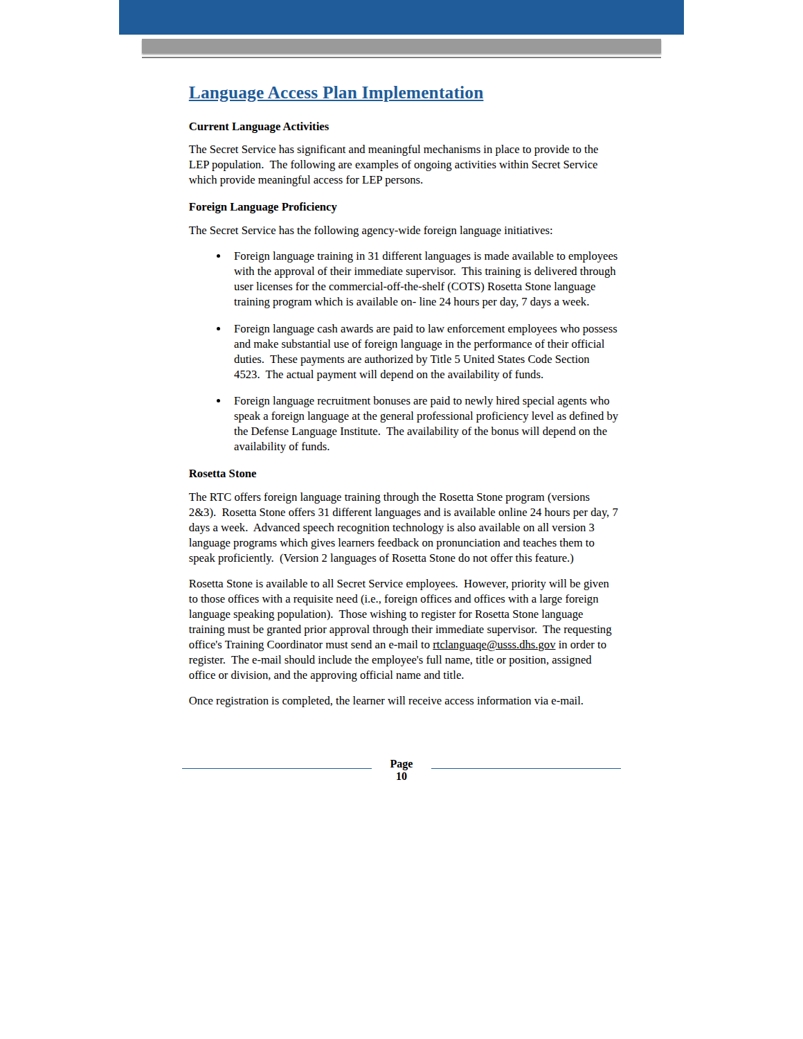Language Access Plan Implementation
Current Language Activities
The Secret Service has significant and meaningful mechanisms in place to provide to the LEP population. The following are examples of ongoing activities within Secret Service which provide meaningful access for LEP persons.
Foreign Language Proficiency
The Secret Service has the following agency-wide foreign language initiatives:
Foreign language training in 31 different languages is made available to employees with the approval of their immediate supervisor. This training is delivered through user licenses for the commercial-off-the-shelf (COTS) Rosetta Stone language training program which is available on- line 24 hours per day, 7 days a week.
Foreign language cash awards are paid to law enforcement employees who possess and make substantial use of foreign language in the performance of their official duties. These payments are authorized by Title 5 United States Code Section 4523. The actual payment will depend on the availability of funds.
Foreign language recruitment bonuses are paid to newly hired special agents who speak a foreign language at the general professional proficiency level as defined by the Defense Language Institute. The availability of the bonus will depend on the availability of funds.
Rosetta Stone
The RTC offers foreign language training through the Rosetta Stone program (versions 2&3). Rosetta Stone offers 31 different languages and is available online 24 hours per day, 7 days a week. Advanced speech recognition technology is also available on all version 3 language programs which gives learners feedback on pronunciation and teaches them to speak proficiently. (Version 2 languages of Rosetta Stone do not offer this feature.)
Rosetta Stone is available to all Secret Service employees. However, priority will be given to those offices with a requisite need (i.e., foreign offices and offices with a large foreign language speaking population). Those wishing to register for Rosetta Stone language training must be granted prior approval through their immediate supervisor. The requesting office's Training Coordinator must send an e-mail to rtclanguaqe@usss.dhs.gov in order to register. The e-mail should include the employee's full name, title or position, assigned office or division, and the approving official name and title.
Once registration is completed, the learner will receive access information via e-mail.
Page
10